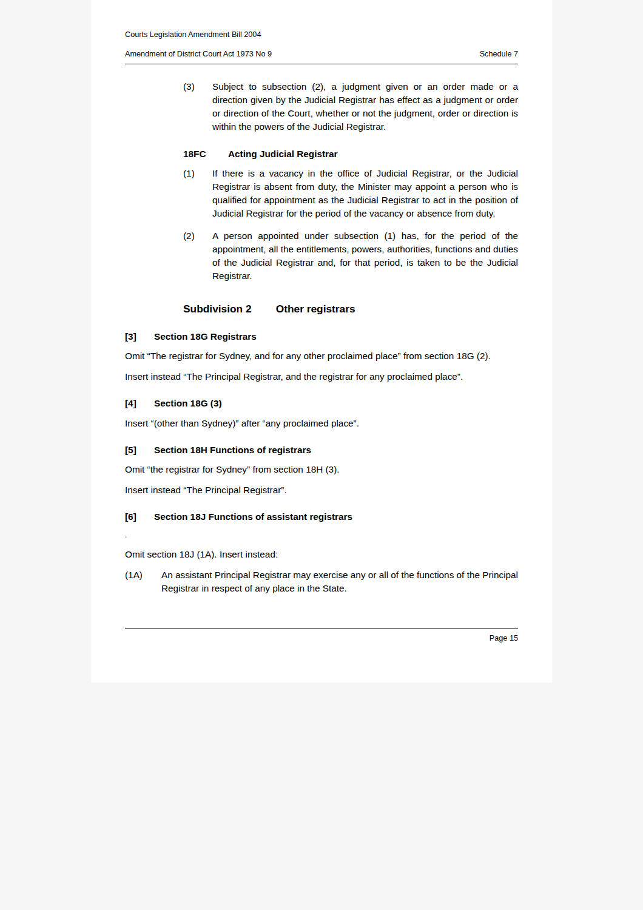Courts Legislation Amendment Bill 2004
Amendment of District Court Act 1973 No 9
Schedule 7
(3)
Subject to subsection (2), a judgment given or an order made or a direction given by the Judicial Registrar has effect as a judgment or order or direction of the Court, whether or not the judgment, order or direction is within the powers of the Judicial Registrar.
18FC Acting Judicial Registrar
(1)
If there is a vacancy in the office of Judicial Registrar, or the Judicial Registrar is absent from duty, the Minister may appoint a person who is qualified for appointment as the Judicial Registrar to act in the position of Judicial Registrar for the period of the vacancy or absence from duty.
(2)
A person appointed under subsection (1) has, for the period of the appointment, all the entitlements, powers, authorities, functions and duties of the Judicial Registrar and, for that period, is taken to be the Judicial Registrar.
Subdivision 2 Other registrars
[3] Section 18G Registrars
Omit “The registrar for Sydney, and for any other proclaimed place” from section 18G (2).
Insert instead “The Principal Registrar, and the registrar for any proclaimed place”.
[4] Section 18G (3)
Insert “(other than Sydney)” after “any proclaimed place”.
[5] Section 18H Functions of registrars
Omit “the registrar for Sydney” from section 18H (3).
Insert instead “The Principal Registrar”.
[6] Section 18J Functions of assistant registrars
.
Omit section 18J (1A). Insert instead:
(1A)
An assistant Principal Registrar may exercise any or all of the functions of the Principal Registrar in respect of any place in the State.
Page 15